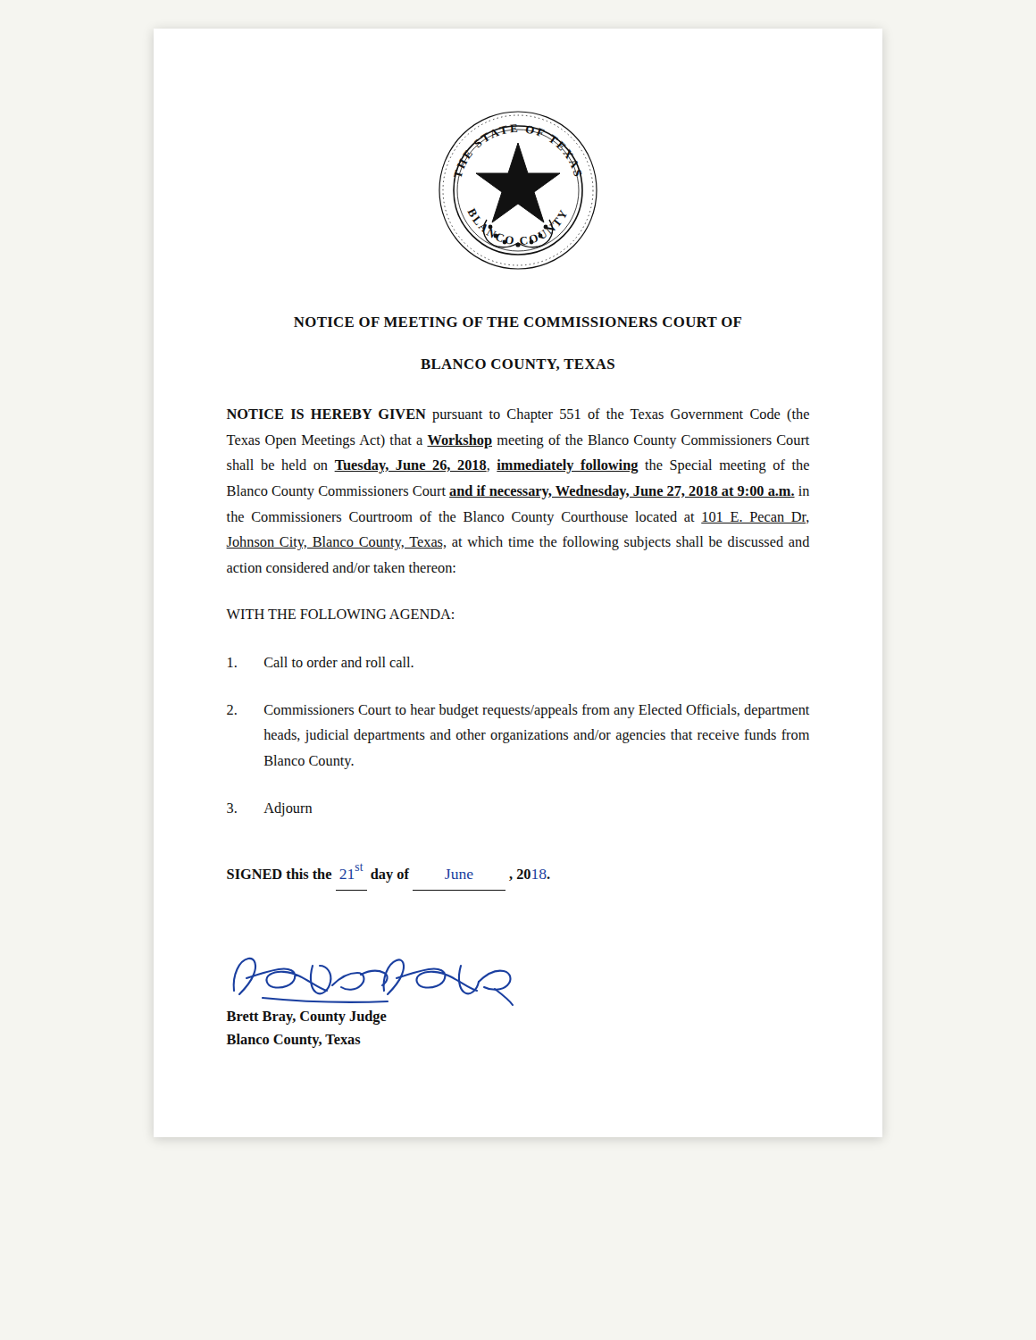THE STATE OF TEXAS BLANCO COUNTY
NOTICE OF MEETING OF THE COMMISSIONERS COURT OF
BLANCO COUNTY, TEXAS
NOTICE IS HEREBY GIVEN pursuant to Chapter 551 of the Texas Government Code (the Texas Open Meetings Act) that a Workshop meeting of the Blanco County Commissioners Court shall be held on Tuesday, June 26, 2018, immediately following the Special meeting of the Blanco County Commissioners Court and if necessary, Wednesday, June 27, 2018 at 9:00 a.m. in the Commissioners Courtroom of the Blanco County Courthouse located at 101 E. Pecan Dr, Johnson City, Blanco County, Texas, at which time the following subjects shall be discussed and action considered and/or taken thereon:
WITH THE FOLLOWING AGENDA:
Call to order and roll call.
Commissioners Court to hear budget requests/appeals from any Elected Officials, department heads, judicial departments and other organizations and/or agencies that receive funds from Blanco County.
Adjourn
SIGNED this the 21 st day of June , 2018.
Brett Bray, County Judge
Blanco County, Texas